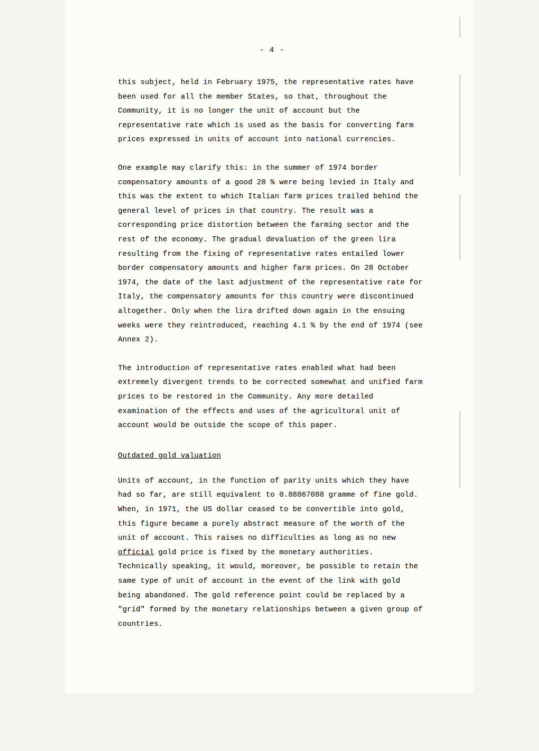- 4 -
this subject, held in February 1975, the representative rates have been used for all the member States, so that, throughout the Community, it is no longer the unit of account but the representative rate which is used as the basis for converting farm prices expressed in units of account into national currencies.
One example may clarify this: in the summer of 1974 border compensatory amounts of a good 28 % were being levied in Italy and this was the extent to which Italian farm prices trailed behind the general level of prices in that country. The result was a corresponding price distortion between the farming sector and the rest of the economy. The gradual devaluation of the green lira resulting from the fixing of representative rates entailed lower border compensatory amounts and higher farm prices. On 28 October 1974, the date of the last adjustment of the representative rate for Italy, the compensatory amounts for this country were discontinued altogether. Only when the lira drifted down again in the ensuing weeks were they reintroduced, reaching 4.1 % by the end of 1974 (see Annex 2).
The introduction of representative rates enabled what had been extremely divergent trends to be corrected somewhat and unified farm prices to be restored in the Community. Any more detailed examination of the effects and uses of the agricultural unit of account would be outside the scope of this paper.
Outdated gold valuation
Units of account, in the function of parity units which they have had so far, are still equivalent to 0.88867088 gramme of fine gold. When, in 1971, the US dollar ceased to be convertible into gold, this figure became a purely abstract measure of the worth of the unit of account. This raises no difficulties as long as no new official gold price is fixed by the monetary authorities. Technically speaking, it would, moreover, be possible to retain the same type of unit of account in the event of the link with gold being abandoned. The gold reference point could be replaced by a "grid" formed by the monetary relationships between a given group of countries.